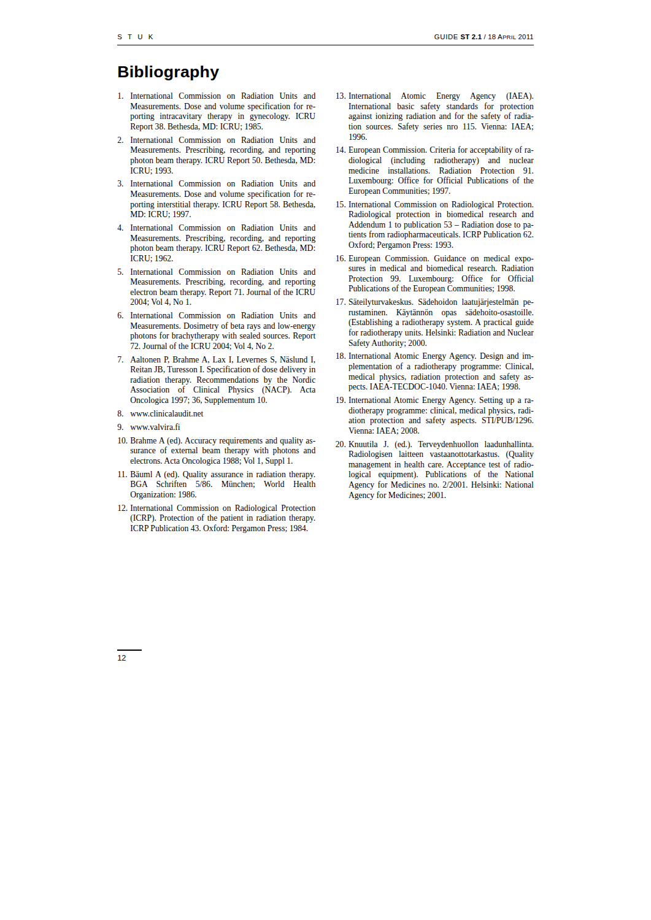S T U K
GUIDE ST 2.1 / 18 APRIL 2011
Bibliography
International Commission on Radiation Units and Measurements. Dose and volume specification for reporting intracavitary therapy in gynecology. ICRU Report 38. Bethesda, MD: ICRU; 1985.
International Commission on Radiation Units and Measurements. Prescribing, recording, and reporting photon beam therapy. ICRU Report 50. Bethesda, MD: ICRU; 1993.
International Commission on Radiation Units and Measurements. Dose and volume specification for reporting interstitial therapy. ICRU Report 58. Bethesda, MD: ICRU; 1997.
International Commission on Radiation Units and Measurements. Prescribing, recording, and reporting photon beam therapy. ICRU Report 62. Bethesda, MD: ICRU; 1962.
International Commission on Radiation Units and Measurements. Prescribing, recording, and reporting electron beam therapy. Report 71. Journal of the ICRU 2004; Vol 4, No 1.
International Commission on Radiation Units and Measurements. Dosimetry of beta rays and low-energy photons for brachytherapy with sealed sources. Report 72. Journal of the ICRU 2004; Vol 4, No 2.
Aaltonen P, Brahme A, Lax I, Levernes S, Näslund I, Reitan JB, Turesson I. Specification of dose delivery in radiation therapy. Recommendations by the Nordic Association of Clinical Physics (NACP). Acta Oncologica 1997; 36, Supplementum 10.
www.clinicalaudit.net
www.valvira.fi
Brahme A (ed). Accuracy requirements and quality assurance of external beam therapy with photons and electrons. Acta Oncologica 1988; Vol 1, Suppl 1.
Bäuml A (ed). Quality assurance in radiation therapy. BGA Schriften 5/86. München; World Health Organization: 1986.
International Commission on Radiological Protection (ICRP). Protection of the patient in radiation therapy. ICRP Publication 43. Oxford: Pergamon Press; 1984.
International Atomic Energy Agency (IAEA). International basic safety standards for protection against ionizing radiation and for the safety of radiation sources. Safety series nro 115. Vienna: IAEA; 1996.
European Commission. Criteria for acceptability of radiological (including radiotherapy) and nuclear medicine installations. Radiation Protection 91. Luxembourg: Office for Official Publications of the European Communities; 1997.
International Commission on Radiological Protection. Radiological protection in biomedical research and Addendum 1 to publication 53 – Radiation dose to patients from radiopharmaceuticals. ICRP Publication 62. Oxford; Pergamon Press: 1993.
European Commission. Guidance on medical exposures in medical and biomedical research. Radiation Protection 99. Luxembourg: Office for Official Publications of the European Communities; 1998.
Säteilyturvakeskus. Sädehoidon laatujärjestelmän perustaminen. Käytännön opas sädehoito-osastoille. (Establishing a radiotherapy system. A practical guide for radiotherapy units. Helsinki: Radiation and Nuclear Safety Authority; 2000.
International Atomic Energy Agency. Design and implementation of a radiotherapy programme: Clinical, medical physics, radiation protection and safety aspects. IAEA-TECDOC-1040. Vienna: IAEA; 1998.
International Atomic Energy Agency. Setting up a radiotherapy programme: clinical, medical physics, radiation protection and safety aspects. STI/PUB/1296. Vienna: IAEA; 2008.
Knuutila J. (ed.). Terveydenhuollon laadunhallinta. Radiologisen laitteen vastaanottotarkastus. (Quality management in health care. Acceptance test of radiological equipment). Publications of the National Agency for Medicines no. 2/2001. Helsinki: National Agency for Medicines; 2001.
12